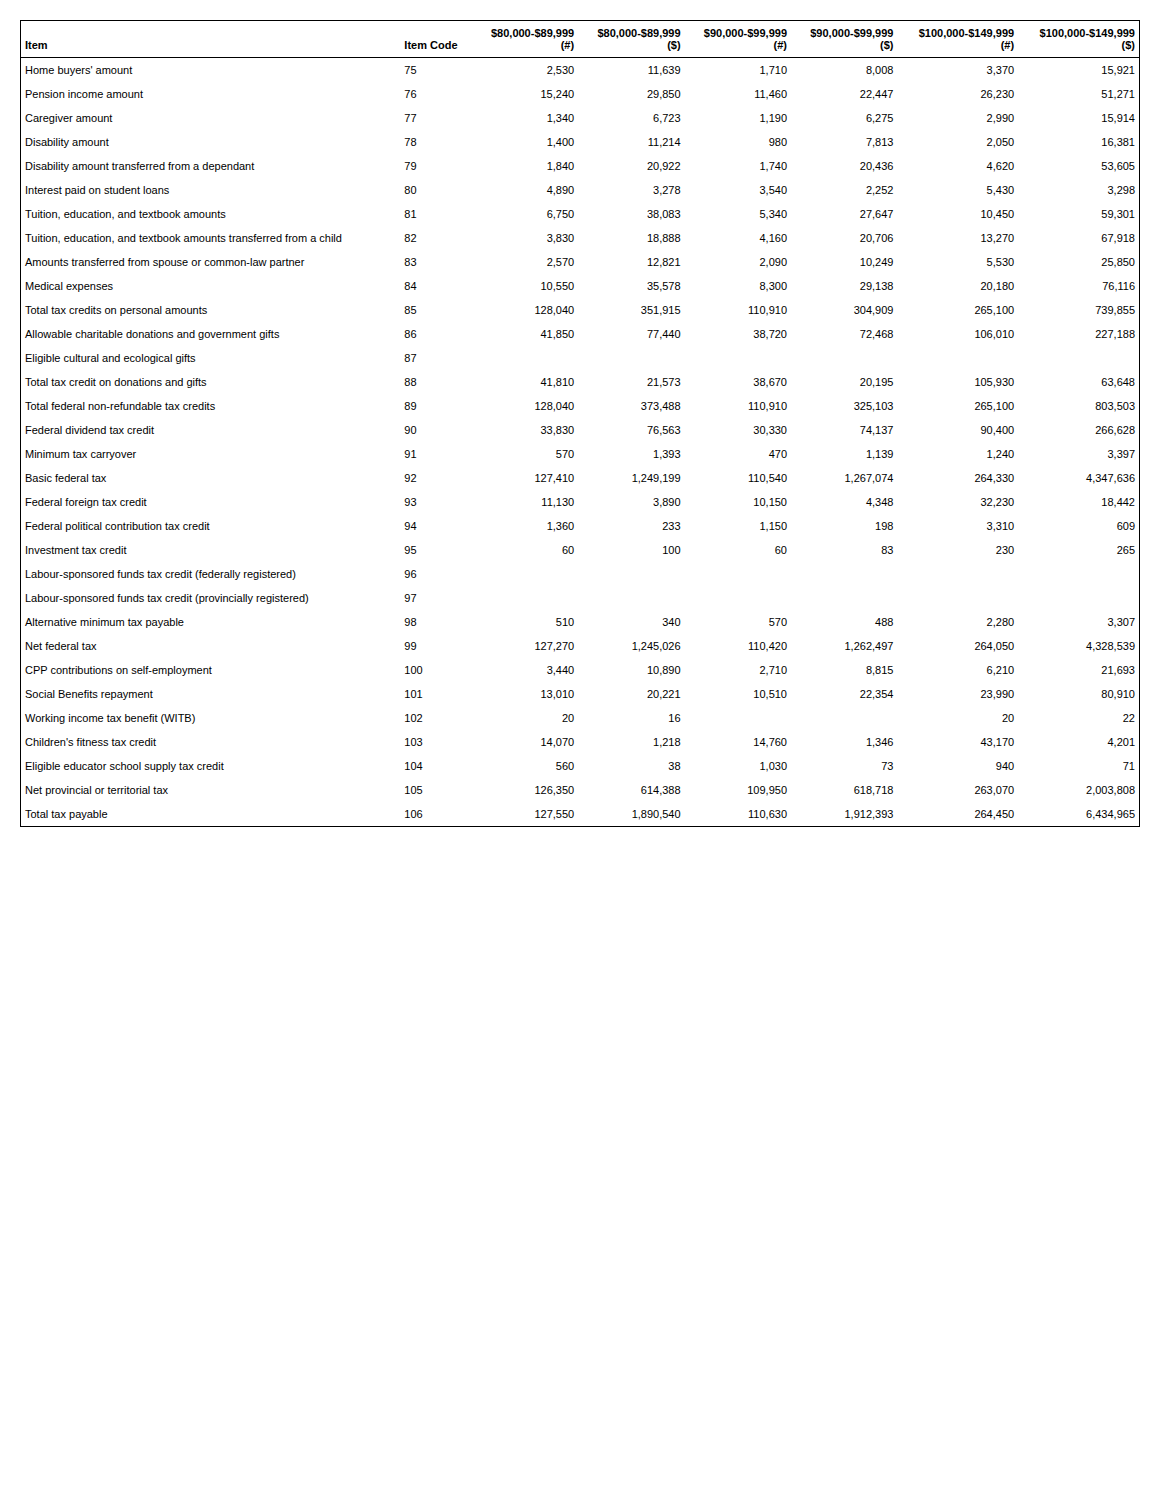| Item | Item Code | $80,000-$89,999 (#) | $80,000-$89,999 ($) | $90,000-$99,999 (#) | $90,000-$99,999 ($) | $100,000-$149,999 (#) | $100,000-$149,999 ($) |
| --- | --- | --- | --- | --- | --- | --- | --- |
| Home buyers' amount | 75 | 2,530 | 11,639 | 1,710 | 8,008 | 3,370 | 15,921 |
| Pension income amount | 76 | 15,240 | 29,850 | 11,460 | 22,447 | 26,230 | 51,271 |
| Caregiver amount | 77 | 1,340 | 6,723 | 1,190 | 6,275 | 2,990 | 15,914 |
| Disability amount | 78 | 1,400 | 11,214 | 980 | 7,813 | 2,050 | 16,381 |
| Disability amount transferred from a dependant | 79 | 1,840 | 20,922 | 1,740 | 20,436 | 4,620 | 53,605 |
| Interest paid on student loans | 80 | 4,890 | 3,278 | 3,540 | 2,252 | 5,430 | 3,298 |
| Tuition, education, and textbook amounts | 81 | 6,750 | 38,083 | 5,340 | 27,647 | 10,450 | 59,301 |
| Tuition, education, and textbook amounts transferred from a child | 82 | 3,830 | 18,888 | 4,160 | 20,706 | 13,270 | 67,918 |
| Amounts transferred from spouse or common-law partner | 83 | 2,570 | 12,821 | 2,090 | 10,249 | 5,530 | 25,850 |
| Medical expenses | 84 | 10,550 | 35,578 | 8,300 | 29,138 | 20,180 | 76,116 |
| Total tax credits on personal amounts | 85 | 128,040 | 351,915 | 110,910 | 304,909 | 265,100 | 739,855 |
| Allowable charitable donations and government gifts | 86 | 41,850 | 77,440 | 38,720 | 72,468 | 106,010 | 227,188 |
| Eligible cultural and ecological gifts | 87 | | | | | | |
| Total tax credit on donations and gifts | 88 | 41,810 | 21,573 | 38,670 | 20,195 | 105,930 | 63,648 |
| Total federal non-refundable tax credits | 89 | 128,040 | 373,488 | 110,910 | 325,103 | 265,100 | 803,503 |
| Federal dividend tax credit | 90 | 33,830 | 76,563 | 30,330 | 74,137 | 90,400 | 266,628 |
| Minimum tax carryover | 91 | 570 | 1,393 | 470 | 1,139 | 1,240 | 3,397 |
| Basic federal tax | 92 | 127,410 | 1,249,199 | 110,540 | 1,267,074 | 264,330 | 4,347,636 |
| Federal foreign tax credit | 93 | 11,130 | 3,890 | 10,150 | 4,348 | 32,230 | 18,442 |
| Federal political contribution tax credit | 94 | 1,360 | 233 | 1,150 | 198 | 3,310 | 609 |
| Investment tax credit | 95 | 60 | 100 | 60 | 83 | 230 | 265 |
| Labour-sponsored funds tax credit (federally registered) | 96 | | | | | | |
| Labour-sponsored funds tax credit (provincially registered) | 97 | | | | | | |
| Alternative minimum tax payable | 98 | 510 | 340 | 570 | 488 | 2,280 | 3,307 |
| Net federal tax | 99 | 127,270 | 1,245,026 | 110,420 | 1,262,497 | 264,050 | 4,328,539 |
| CPP contributions on self-employment | 100 | 3,440 | 10,890 | 2,710 | 8,815 | 6,210 | 21,693 |
| Social Benefits repayment | 101 | 13,010 | 20,221 | 10,510 | 22,354 | 23,990 | 80,910 |
| Working income tax benefit (WITB) | 102 | 20 | 16 | | | 20 | 22 |
| Children's fitness tax credit | 103 | 14,070 | 1,218 | 14,760 | 1,346 | 43,170 | 4,201 |
| Eligible educator school supply tax credit | 104 | 560 | 38 | 1,030 | 73 | 940 | 71 |
| Net provincial or territorial tax | 105 | 126,350 | 614,388 | 109,950 | 618,718 | 263,070 | 2,003,808 |
| Total tax payable | 106 | 127,550 | 1,890,540 | 110,630 | 1,912,393 | 264,450 | 6,434,965 |